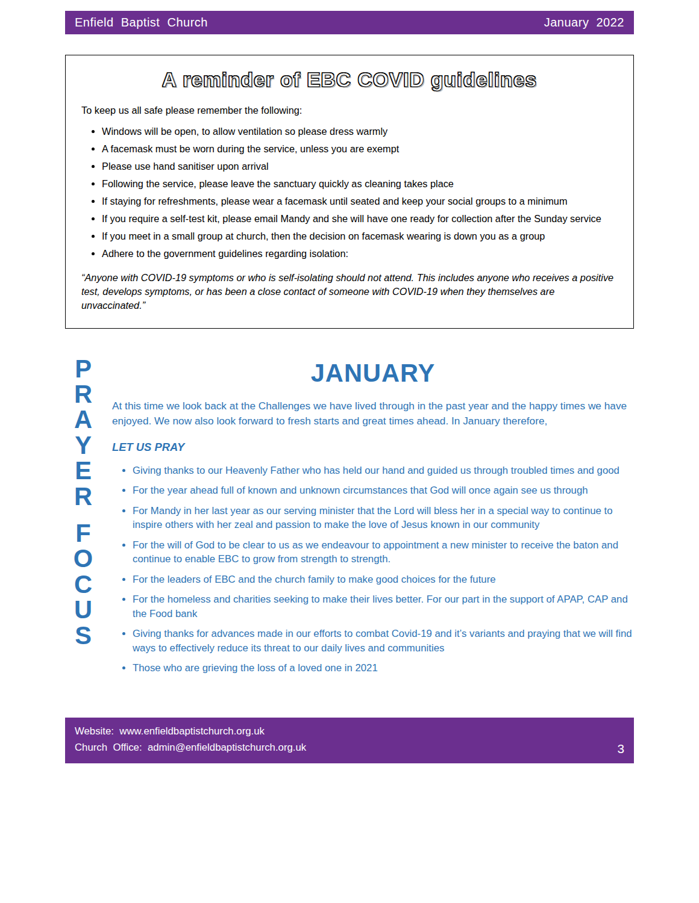Enfield Baptist Church
January 2022
A reminder of EBC COVID guidelines
To keep us all safe please remember the following:
Windows will be open, to allow ventilation so please dress warmly
A facemask must be worn during the service, unless you are exempt
Please use hand sanitiser upon arrival
Following the service, please leave the sanctuary quickly as cleaning takes place
If staying for refreshments, please wear a facemask until seated and keep your social groups to a minimum
If you require a self-test kit, please email Mandy and she will have one ready for collection after the Sunday service
If you meet in a small group at church, then the decision on facemask wearing is down you as a group
Adhere to the government guidelines regarding isolation:
“Anyone with COVID-19 symptoms or who is self-isolating should not attend. This includes anyone who receives a positive test, develops symptoms, or has been a close contact of someone with COVID-19 when they themselves are unvaccinated.”
P R A Y E R F O C U S
JANUARY
At this time we look back at the Challenges we have lived through in the past year and the happy times we have enjoyed. We now also look forward to fresh starts and great times ahead. In January therefore,
LET US PRAY
Giving thanks to our Heavenly Father who has held our hand and guided us through troubled times and good
For the year ahead full of known and unknown circumstances that God will once again see us through
For Mandy in her last year as our serving minister that the Lord will bless her in a special way to continue to inspire others with her zeal and passion to make the love of Jesus known in our community
For the will of God to be clear to us as we endeavour to appointment a new minister to receive the baton and continue to enable EBC to grow from strength to strength.
For the leaders of EBC and the church family to make good choices for the future
For the homeless and charities seeking to make their lives better. For our part in the support of APAP, CAP and the Food bank
Giving thanks for advances made in our efforts to combat Covid-19 and it’s variants and praying that we will find ways to effectively reduce its threat to our daily lives and communities
Those who are grieving the loss of a loved one in 2021
Website: www.enfieldbaptistchurch.org.uk
Church Office: admin@enfieldbaptistchurch.org.uk
3